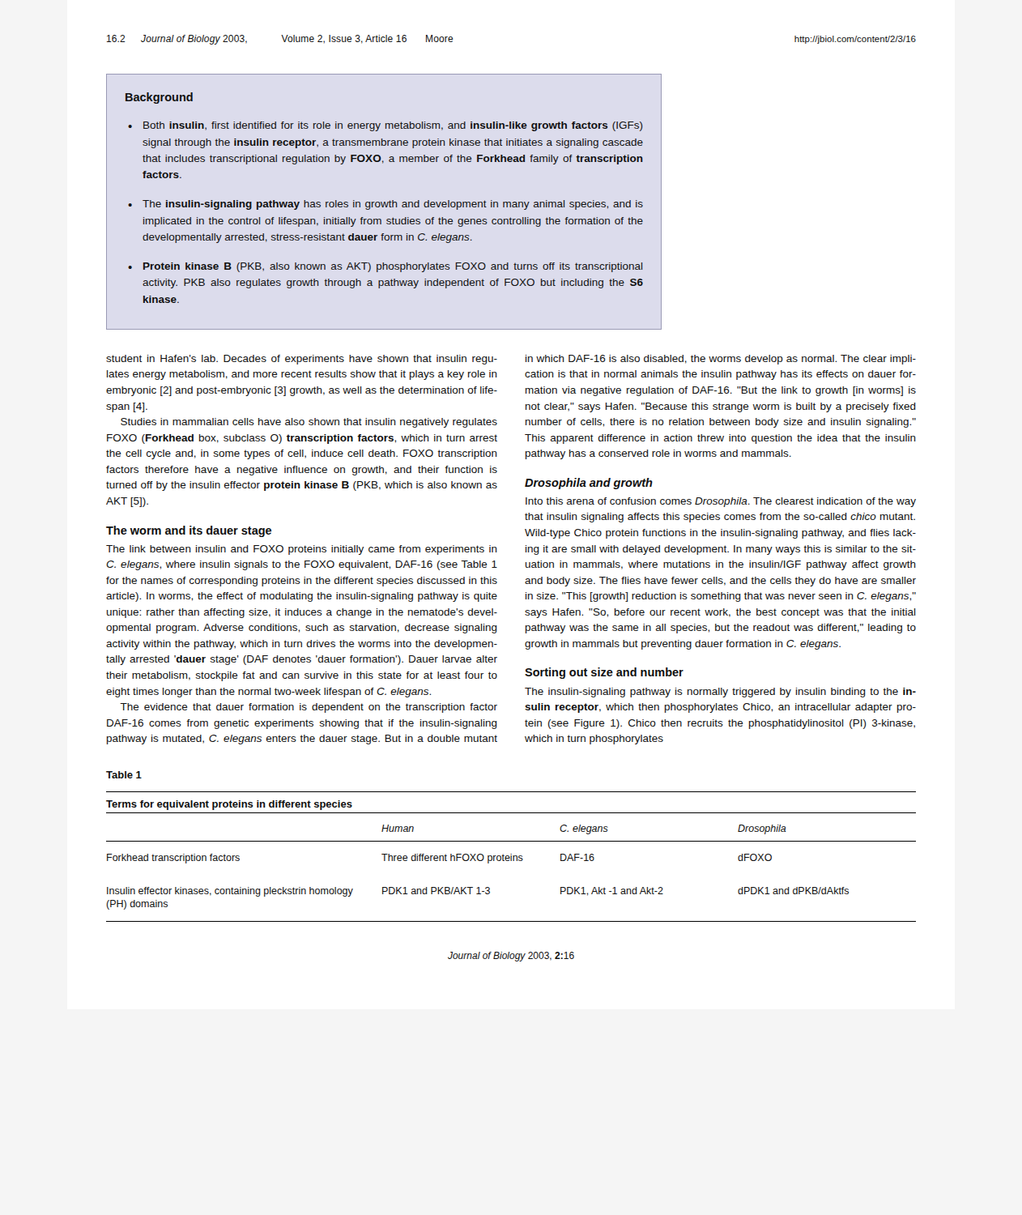16.2 Journal of Biology 2003, Volume 2, Issue 3, Article 16 Moore
http://jbiol.com/content/2/3/16
Background
Both insulin, first identified for its role in energy metabolism, and insulin-like growth factors (IGFs) signal through the insulin receptor, a transmembrane protein kinase that initiates a signaling cascade that includes transcriptional regulation by FOXO, a member of the Forkhead family of transcription factors.
The insulin-signaling pathway has roles in growth and development in many animal species, and is implicated in the control of lifespan, initially from studies of the genes controlling the formation of the developmentally arrested, stress-resistant dauer form in C. elegans.
Protein kinase B (PKB, also known as AKT) phosphorylates FOXO and turns off its transcriptional activity. PKB also regulates growth through a pathway independent of FOXO but including the S6 kinase.
student in Hafen's lab. Decades of experiments have shown that insulin regulates energy metabolism, and more recent results show that it plays a key role in embryonic [2] and post-embryonic [3] growth, as well as the determination of lifespan [4].
Studies in mammalian cells have also shown that insulin negatively regulates FOXO (Forkhead box, subclass O) transcription factors, which in turn arrest the cell cycle and, in some types of cell, induce cell death. FOXO transcription factors therefore have a negative influence on growth, and their function is turned off by the insulin effector protein kinase B (PKB, which is also known as AKT [5]).
The worm and its dauer stage
The link between insulin and FOXO proteins initially came from experiments in C. elegans, where insulin signals to the FOXO equivalent, DAF-16 (see Table 1 for the names of corresponding proteins in the different species discussed in this article). In worms, the effect of modulating the insulin-signaling pathway is quite unique: rather than affecting size, it induces a change in the nematode's developmental program. Adverse conditions, such as starvation, decrease signaling activity within the pathway, which in turn drives the worms into the developmentally arrested 'dauer stage' (DAF denotes 'dauer formation'). Dauer larvae alter their metabolism, stockpile fat and can survive in this state for at least four to eight times longer than the normal two-week lifespan of C. elegans.
The evidence that dauer formation is dependent on the transcription factor DAF-16 comes from genetic experiments showing that if the insulin-signaling pathway is mutated, C. elegans enters the dauer stage. But in a double mutant in which DAF-16 is also disabled, the worms develop as normal. The clear implication is that in normal animals the insulin pathway has its effects on dauer formation via negative regulation of DAF-16. "But the link to growth [in worms] is not clear," says Hafen. "Because this strange worm is built by a precisely fixed number of cells, there is no relation between body size and insulin signaling." This apparent difference in action threw into question the idea that the insulin pathway has a conserved role in worms and mammals.
Drosophila and growth
Into this arena of confusion comes Drosophila. The clearest indication of the way that insulin signaling affects this species comes from the so-called chico mutant. Wild-type Chico protein functions in the insulin-signaling pathway, and flies lacking it are small with delayed development. In many ways this is similar to the situation in mammals, where mutations in the insulin/IGF pathway affect growth and body size. The flies have fewer cells, and the cells they do have are smaller in size. "This [growth] reduction is something that was never seen in C. elegans," says Hafen. "So, before our recent work, the best concept was that the initial pathway was the same in all species, but the readout was different," leading to growth in mammals but preventing dauer formation in C. elegans.
Sorting out size and number
The insulin-signaling pathway is normally triggered by insulin binding to the insulin receptor, which then phosphorylates Chico, an intracellular adapter protein (see Figure 1). Chico then recruits the phosphatidylinositol (PI) 3-kinase, which in turn phosphorylates
Table 1
Terms for equivalent proteins in different species
| | Human | C. elegans | Drosophila |
| --- | --- | --- | --- |
| Forkhead transcription factors | Three different hFOXO proteins | DAF-16 | dFOXO |
| Insulin effector kinases, containing pleckstrin homology (PH) domains | PDK1 and PKB/AKT 1-3 | PDK1, Akt -1 and Akt-2 | dPDK1 and dPKB/dAktfs |
Journal of Biology 2003, 2: 16